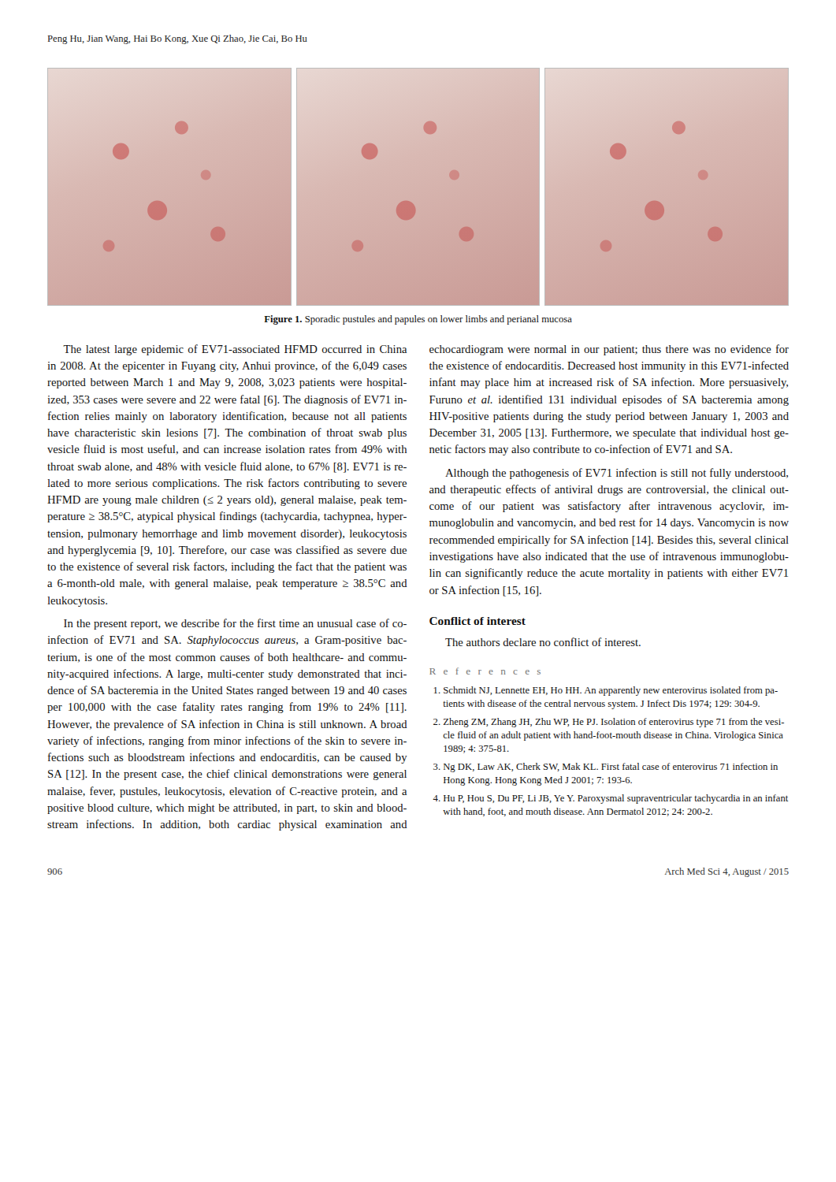Peng Hu, Jian Wang, Hai Bo Kong, Xue Qi Zhao, Jie Cai, Bo Hu
Figure 1. Sporadic pustules and papules on lower limbs and perianal mucosa
The latest large epidemic of EV71-associated HFMD occurred in China in 2008. At the epicenter in Fuyang city, Anhui province, of the 6,049 cases reported between March 1 and May 9, 2008, 3,023 patients were hospitalized, 353 cases were severe and 22 were fatal [6]. The diagnosis of EV71 infection relies mainly on laboratory identification, because not all patients have characteristic skin lesions [7]. The combination of throat swab plus vesicle fluid is most useful, and can increase isolation rates from 49% with throat swab alone, and 48% with vesicle fluid alone, to 67% [8]. EV71 is related to more serious complications. The risk factors contributing to severe HFMD are young male children (≤ 2 years old), general malaise, peak temperature ≥ 38.5°C, atypical physical findings (tachycardia, tachypnea, hypertension, pulmonary hemorrhage and limb movement disorder), leukocytosis and hyperglycemia [9, 10]. Therefore, our case was classified as severe due to the existence of several risk factors, including the fact that the patient was a 6-month-old male, with general malaise, peak temperature ≥ 38.5°C and leukocytosis.
In the present report, we describe for the first time an unusual case of co-infection of EV71 and SA. Staphylococcus aureus, a Gram-positive bacterium, is one of the most common causes of both healthcare- and community-acquired infections. A large, multi-center study demonstrated that incidence of SA bacteremia in the United States ranged between 19 and 40 cases per 100,000 with the case fatality rates ranging from 19% to 24% [11]. However, the prevalence of SA infection in China is still unknown. A broad variety of infections, ranging from minor infections of the skin to severe infections such as bloodstream infections and endocarditis, can be caused by SA [12]. In the present case, the chief clinical demonstrations were general malaise, fever, pustules, leukocytosis, elevation of C-reactive protein, and a positive blood culture, which might be attributed, in part, to skin and bloodstream infections. In addition, both cardiac physical examination and echocardiogram were normal in our patient; thus there was no evidence for the existence of endocarditis. Decreased host immunity in this EV71-infected infant may place him at increased risk of SA infection. More persuasively, Furuno et al. identified 131 individual episodes of SA bacteremia among HIV-positive patients during the study period between January 1, 2003 and December 31, 2005 [13]. Furthermore, we speculate that individual host genetic factors may also contribute to co-infection of EV71 and SA.
Although the pathogenesis of EV71 infection is still not fully understood, and therapeutic effects of antiviral drugs are controversial, the clinical outcome of our patient was satisfactory after intravenous acyclovir, immunoglobulin and vancomycin, and bed rest for 14 days. Vancomycin is now recommended empirically for SA infection [14]. Besides this, several clinical investigations have also indicated that the use of intravenous immunoglobulin can significantly reduce the acute mortality in patients with either EV71 or SA infection [15, 16].
Conflict of interest
The authors declare no conflict of interest.
R e f e r e n c e s
Schmidt NJ, Lennette EH, Ho HH. An apparently new enterovirus isolated from patients with disease of the central nervous system. J Infect Dis 1974; 129: 304-9.
Zheng ZM, Zhang JH, Zhu WP, He PJ. Isolation of enterovirus type 71 from the vesicle fluid of an adult patient with hand-foot-mouth disease in China. Virologica Sinica 1989; 4: 375-81.
Ng DK, Law AK, Cherk SW, Mak KL. First fatal case of enterovirus 71 infection in Hong Kong. Hong Kong Med J 2001; 7: 193-6.
Hu P, Hou S, Du PF, Li JB, Ye Y. Paroxysmal supraventricular tachycardia in an infant with hand, foot, and mouth disease. Ann Dermatol 2012; 24: 200-2.
906 Arch Med Sci 4, August / 2015